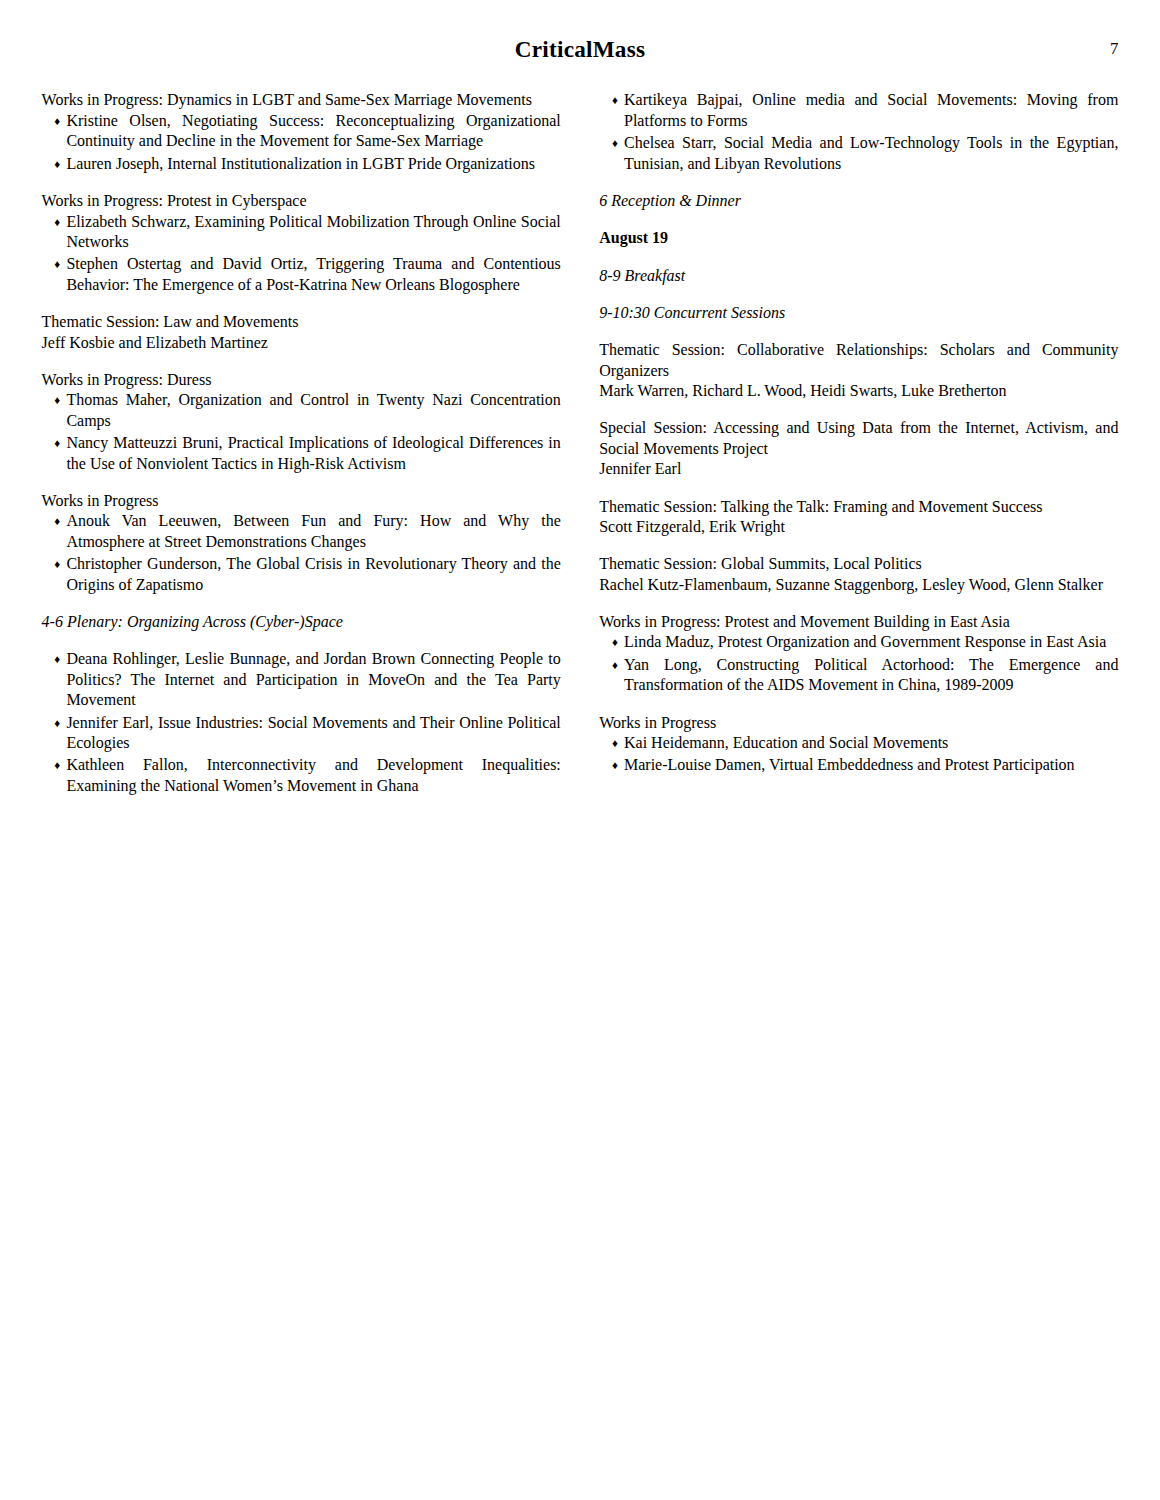7
CriticalMass
Works in Progress: Dynamics in LGBT and Same-Sex Marriage Movements
Kristine Olsen, Negotiating Success: Reconceptualizing Organizational Continuity and Decline in the Movement for Same-Sex Marriage
Lauren Joseph, Internal Institutionalization in LGBT Pride Organizations
Works in Progress: Protest in Cyberspace
Elizabeth Schwarz, Examining Political Mobilization Through Online Social Networks
Stephen Ostertag and David Ortiz, Triggering Trauma and Contentious Behavior: The Emergence of a Post-Katrina New Orleans Blogosphere
Thematic Session: Law and Movements
Jeff Kosbie and Elizabeth Martinez
Works in Progress: Duress
Thomas Maher, Organization and Control in Twenty Nazi Concentration Camps
Nancy Matteuzzi Bruni, Practical Implications of Ideological Differences in the Use of Nonviolent Tactics in High-Risk Activism
Works in Progress
Anouk Van Leeuwen, Between Fun and Fury: How and Why the Atmosphere at Street Demonstrations Changes
Christopher Gunderson, The Global Crisis in Revolutionary Theory and the Origins of Zapatismo
4-6 Plenary: Organizing Across (Cyber-)Space
Deana Rohlinger, Leslie Bunnage, and Jordan Brown Connecting People to Politics? The Internet and Participation in MoveOn and the Tea Party Movement
Jennifer Earl, Issue Industries: Social Movements and Their Online Political Ecologies
Kathleen Fallon, Interconnectivity and Development Inequalities: Examining the National Women’s Movement in Ghana
Kartikeya Bajpai, Online media and Social Movements: Moving from Platforms to Forms
Chelsea Starr, Social Media and Low-Technology Tools in the Egyptian, Tunisian, and Libyan Revolutions
6 Reception & Dinner
August 19
8-9 Breakfast
9-10:30 Concurrent Sessions
Thematic Session: Collaborative Relationships: Scholars and Community Organizers
Mark Warren, Richard L. Wood, Heidi Swarts, Luke Bretherton
Special Session: Accessing and Using Data from the Internet, Activism, and Social Movements Project
Jennifer Earl
Thematic Session: Talking the Talk: Framing and Movement Success
Scott Fitzgerald, Erik Wright
Thematic Session: Global Summits, Local Politics
Rachel Kutz-Flamenbaum, Suzanne Staggenborg, Lesley Wood, Glenn Stalker
Works in Progress: Protest and Movement Building in East Asia
Linda Maduz, Protest Organization and Government Response in East Asia
Yan Long, Constructing Political Actorhood: The Emergence and Transformation of the AIDS Movement in China, 1989-2009
Works in Progress
Kai Heidemann, Education and Social Movements
Marie-Louise Damen, Virtual Embeddedness and Protest Participation